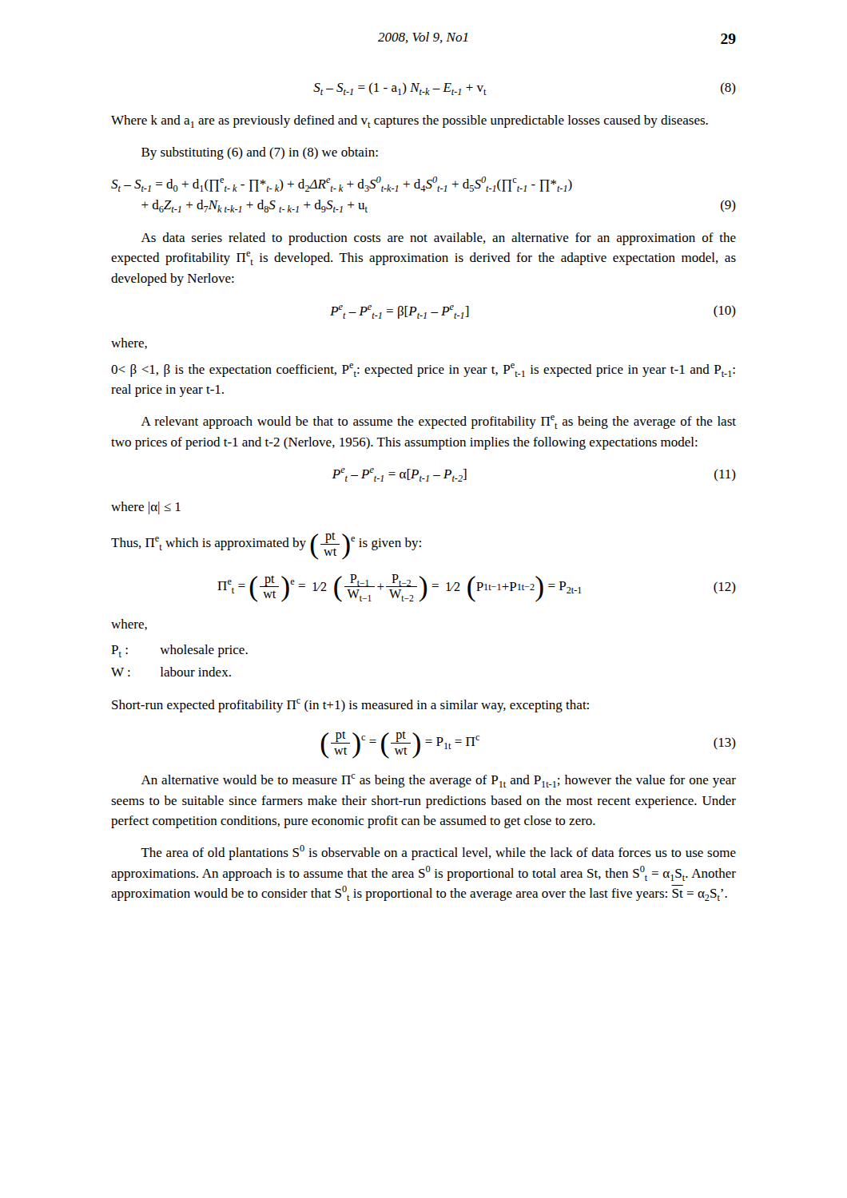2008, Vol 9, No1 29
St – St-1 = (1 - a1) Nt-k – Et-1 + vt
(8)
Where k and a1 are as previously defined and vt captures the possible unpredictable losses caused by diseases.
By substituting (6) and (7) in (8) we obtain:
St – St-1 = d0 + d1(∏et- k - ∏*t- k) + d2ΔRet- k + d3S0t-k-1 + d4S0t-1 + d5S0t-1(∏ct-1 - ∏*t-1) + d6Zt-1 + d7Nk t-k-1 + d8S t- k-1 + d9St-1 + ut
(9)
As data series related to production costs are not available, an alternative for an approximation of the expected profitability Πet is developed. This approximation is derived for the adaptive expectation model, as developed by Nerlove:
Pet – Pet-1 = β[Pt-1 – Pet-1]
(10)
where,
0< β <1, β is the expectation coefficient, Pet: expected price in year t, Pet-1 is expected price in year t-1 and Pt-1: real price in year t-1.
A relevant approach would be that to assume the expected profitability Πet as being the average of the last two prices of period t-1 and t-2 (Nerlove, 1956). This assumption implies the following expectations model:
Pet – Pet-1 = α[Pt-1 – Pt-2]
(11)
where |α| ≤ 1
Thus, Πet which is approximated by (pt wt)e is given by:
Πet = (pt wt)e = 1⁄2 (Pt−1 Wt−1 + Pt−2 Wt−2) = 1⁄2 (P1t−1+P1t−2) = P2t-1
(12)
where,
Pt :
wholesale price.
W :
labour index.
Short-run expected profitability Πc (in t+1) is measured in a similar way, excepting that:
(pt wt)c = (pt wt) = P1t = Πc
(13)
An alternative would be to measure Πc as being the average of P1t and P1t-1; however the value for one year seems to be suitable since farmers make their short-run predictions based on the most recent experience. Under perfect competition conditions, pure economic profit can be assumed to get close to zero.
The area of old plantations S0 is observable on a practical level, while the lack of data forces us to use some approximations. An approach is to assume that the area S0 is proportional to total area St, then S0t = α1St. Another approximation would be to consider that S0t is proportional to the average area over the last five years: St = α2St’.